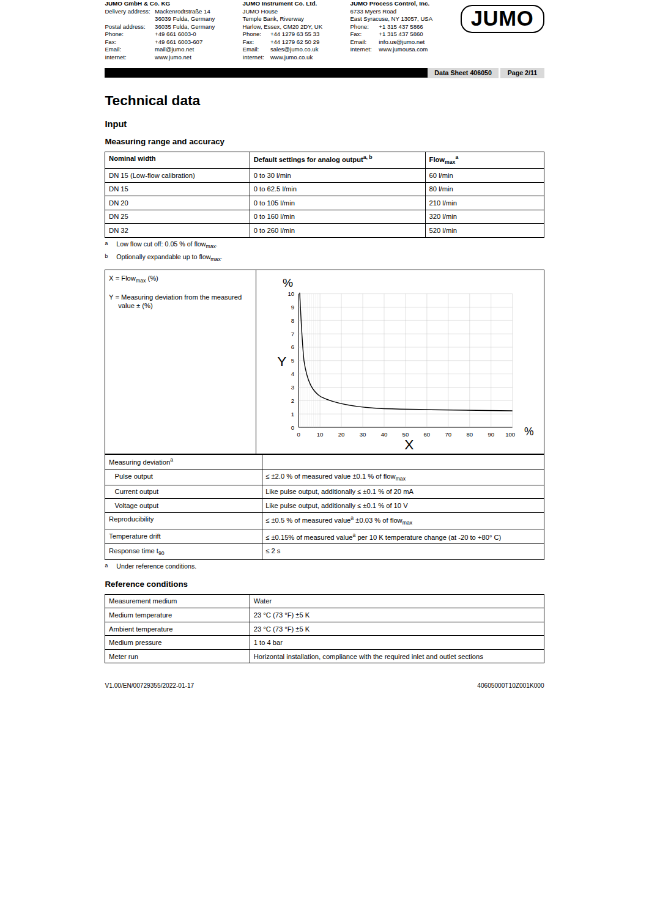JUMO GmbH & Co. KG
| Delivery address: | Mackenrodtstraße 14 |
| | 36039 Fulda, Germany |
| Postal address: | 36035 Fulda, Germany |
| Phone: | +49 661 6003-0 |
| Fax: | +49 661 6003-607 |
| Email: | mail@jumo.net |
| Internet: | www.jumo.net |
JUMO Instrument Co. Ltd.
| JUMO House |
| Temple Bank, Riverway |
| Harlow, Essex, CM20 2DY, UK |
| Phone: | +44 1279 63 55 33 |
| Fax: | +44 1279 62 50 29 |
| Email: | sales@jumo.co.uk |
| Internet: | www.jumo.co.uk |
JUMO Process Control, Inc.
| 6733 Myers Road |
| East Syracuse, NY 13057, USA |
| Phone: | +1 315 437 5866 |
| Fax: | +1 315 437 5860 |
| Email: | info.us@jumo.net |
| Internet: | www.jumousa.com |
JUMO
Data Sheet 406050
Page 2/11
Technical data
Input
Measuring range and accuracy
| Nominal width | Default settings for analog output a, b | Flow max a |
| --- | --- | --- |
| DN 15 (Low-flow calibration) | 0 to 30 l/min | 60 l/min |
| DN 15 | 0 to 62.5 l/min | 80 l/min |
| DN 20 | 0 to 105 l/min | 210 l/min |
| DN 25 | 0 to 160 l/min | 320 l/min |
| DN 32 | 0 to 260 l/min | 520 l/min |
aLow flow cut off: 0.05 % of flowmax.
bOptionally expandable up to flowmax.
X = Flowmax (%)
Y = Measuring deviation from the measured
value ± (%)
% 10 9 8 7 6 5 4 3 2 1 0 0 10 20 30 40 50 60 70 80 90 100 % Y X
| Measuring deviation a | |
| Pulse output | ≤ ±2.0 % of measured value ±0.1 % of flow max |
| Current output | Like pulse output, additionally ≤ ±0.1 % of 20 mA |
| Voltage output | Like pulse output, additionally ≤ ±0.1 % of 10 V |
| Reproducibility | ≤ ±0.5 % of measured value a ±0.03 % of flow max |
| Temperature drift | ≤ ±0.15% of measured value a per 10 K temperature change (at -20 to +80° C) |
| Response time t 90 | ≤ 2 s |
aUnder reference conditions.
Reference conditions
| Measurement medium | Water |
| Medium temperature | 23 °C (73 °F) ±5 K |
| Ambient temperature | 23 °C (73 °F) ±5 K |
| Medium pressure | 1 to 4 bar |
| Meter run | Horizontal installation, compliance with the required inlet and outlet sections |
V1.00/EN/00729355/2022-01-17
40605000T10Z001K000